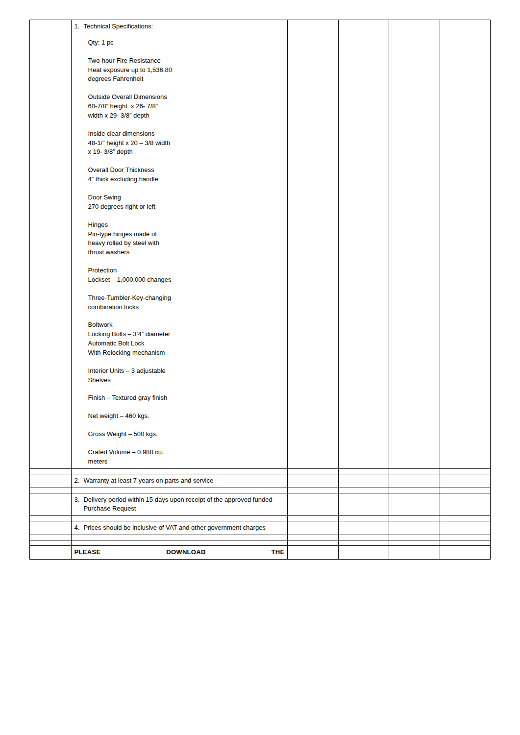| | 1. Technical Specifications: Qty: 1 pc Two-hour Fire Resistance Heat exposure up to 1,536.80 degrees Fahrenheit Outside Overall Dimensions 60-7/8” height x 26- 7/8” width x 29- 3/8” depth Inside clear dimensions 48-1/” height x 20 – 3/8 width x 19- 3/8” depth Overall Door Thickness 4” thick excluding handle Door Swing 270 degrees right or left Hinges Pin-type hinges made of heavy rolled by steel with thrust washers Protection Lockset – 1,000,000 changes Three-Tumbler-Key-changing combination locks Boltwork Locking Bolts – 3’4” diameter Automatic Bolt Lock With Relocking mechanism Interior Units – 3 adjustable Shelves Finish – Textured gray finish Net weight – 460 kgs. Gross Weight – 500 kgs. Crated Volume – 0.988 cu. meters | | | | |
| | 2. Warranty at least 7 years on parts and service | | | | |
| | 3. Delivery period within 15 days upon receipt of the approved funded Purchase Request | | | | |
| | 4. Prices should be inclusive of VAT and other government charges | | | | |
| | PLEASE DOWNLOAD THE | | | | |